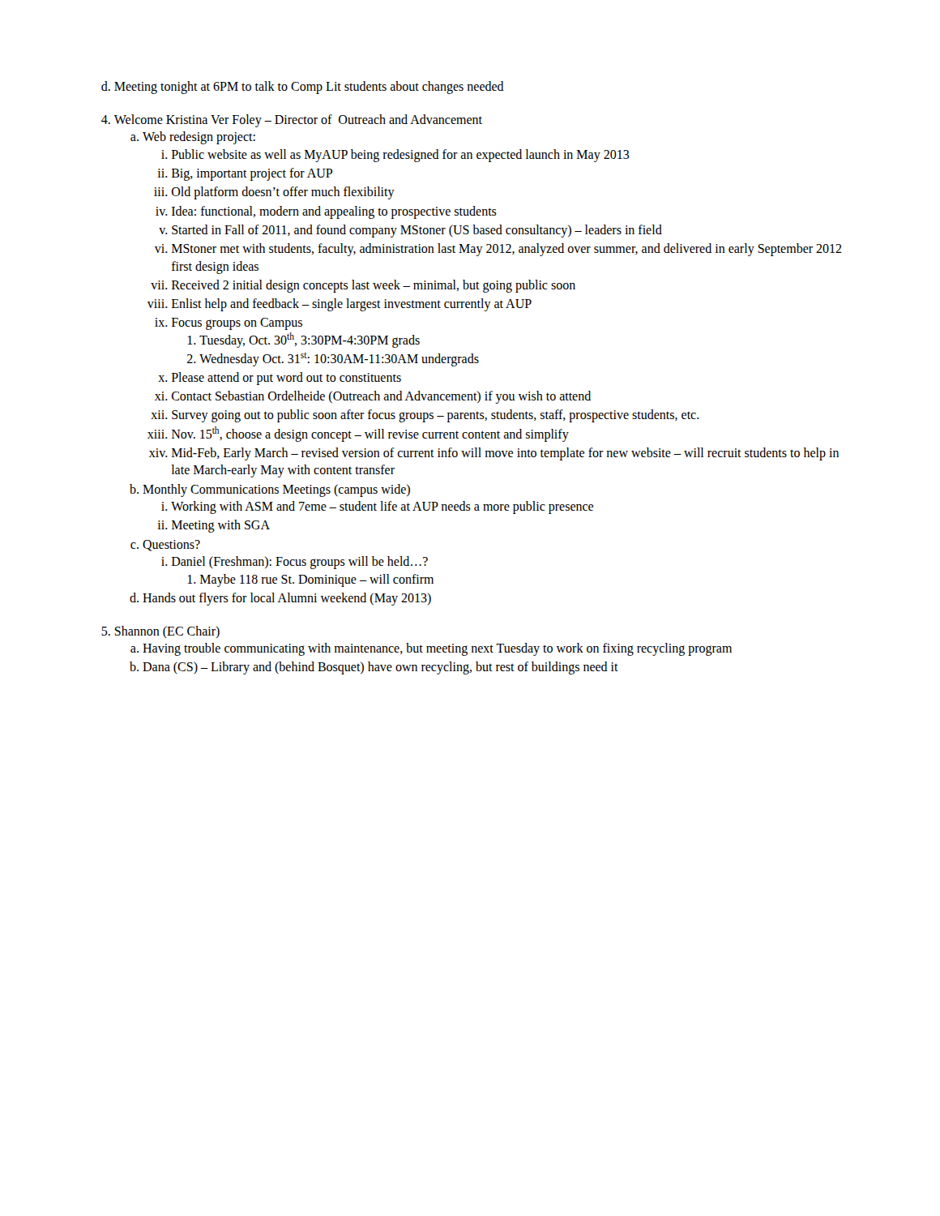Meeting tonight at 6PM to talk to Comp Lit students about changes needed
Welcome Kristina Ver Foley – Director of Outreach and Advancement
Web redesign project:
Public website as well as MyAUP being redesigned for an expected launch in May 2013
Big, important project for AUP
Old platform doesn’t offer much flexibility
Idea: functional, modern and appealing to prospective students
Started in Fall of 2011, and found company MStoner (US based consultancy) – leaders in field
MStoner met with students, faculty, administration last May 2012, analyzed over summer, and delivered in early September 2012 first design ideas
Received 2 initial design concepts last week – minimal, but going public soon
Enlist help and feedback – single largest investment currently at AUP
Focus groups on Campus
Tuesday, Oct. 30th, 3:30PM-4:30PM grads
Wednesday Oct. 31st: 10:30AM-11:30AM undergrads
Please attend or put word out to constituents
Contact Sebastian Ordelheide (Outreach and Advancement) if you wish to attend
Survey going out to public soon after focus groups – parents, students, staff, prospective students, etc.
Nov. 15th, choose a design concept – will revise current content and simplify
Mid-Feb, Early March – revised version of current info will move into template for new website – will recruit students to help in late March-early May with content transfer
Monthly Communications Meetings (campus wide)
Working with ASM and 7eme – student life at AUP needs a more public presence
Meeting with SGA
Questions?
Daniel (Freshman): Focus groups will be held…?
Maybe 118 rue St. Dominique – will confirm
Hands out flyers for local Alumni weekend (May 2013)
Shannon (EC Chair)
Having trouble communicating with maintenance, but meeting next Tuesday to work on fixing recycling program
Dana (CS) – Library and (behind Bosquet) have own recycling, but rest of buildings need it